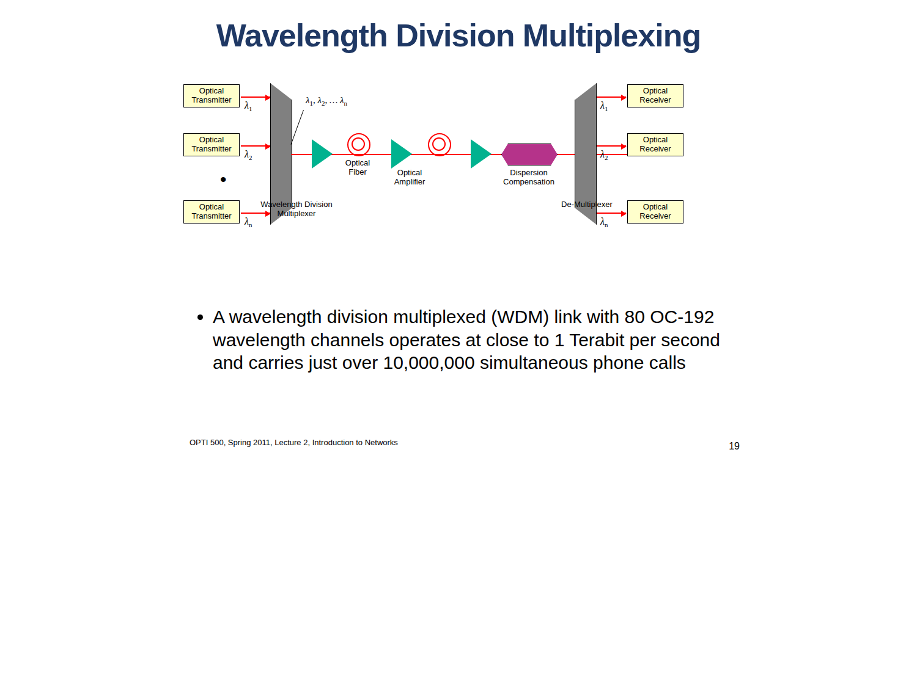Wavelength Division Multiplexing
Optical
Transmitter
λ1
Optical
Transmitter
λ2
•
Optical
Transmitter
λn
Wavelength Division
Multiplexer
λ1, λ2, … λn
Optical
Fiber
Optical
Amplifier
Dispersion
Compensation
De-Multiplexer
λ1
Optical
Receiver
λ2
Optical
Receiver
λn
Optical
Receiver
A wavelength division multiplexed (WDM) link with 80 OC-192 wavelength channels operates at close to 1 Terabit per second and carries just over 10,000,000 simultaneous phone calls
OPTI 500, Spring 2011, Lecture 2, Introduction to Networks
19